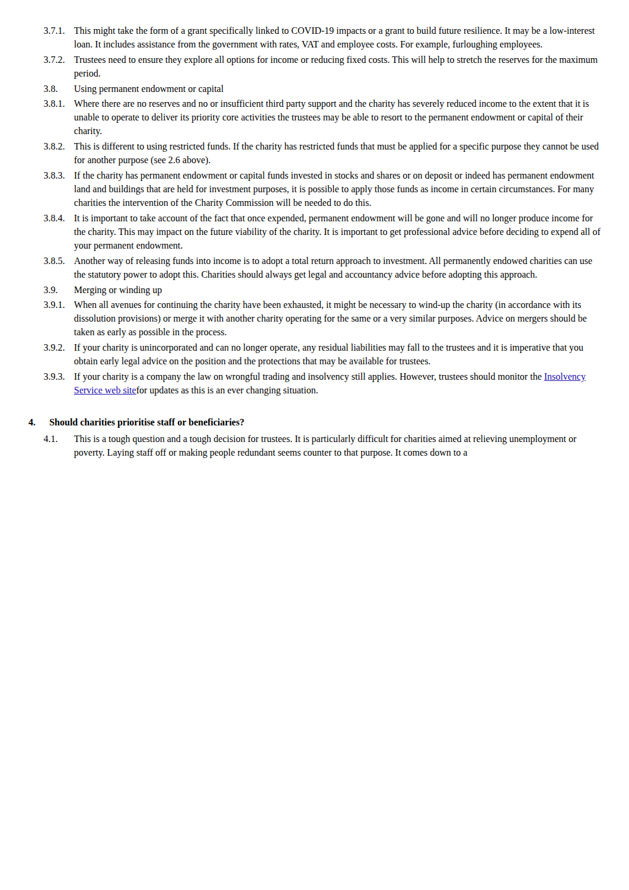3.7.1. This might take the form of a grant specifically linked to COVID-19 impacts or a grant to build future resilience. It may be a low-interest loan. It includes assistance from the government with rates, VAT and employee costs. For example, furloughing employees.
3.7.2. Trustees need to ensure they explore all options for income or reducing fixed costs. This will help to stretch the reserves for the maximum period.
3.8. Using permanent endowment or capital
3.8.1. Where there are no reserves and no or insufficient third party support and the charity has severely reduced income to the extent that it is unable to operate to deliver its priority core activities the trustees may be able to resort to the permanent endowment or capital of their charity.
3.8.2. This is different to using restricted funds. If the charity has restricted funds that must be applied for a specific purpose they cannot be used for another purpose (see 2.6 above).
3.8.3. If the charity has permanent endowment or capital funds invested in stocks and shares or on deposit or indeed has permanent endowment land and buildings that are held for investment purposes, it is possible to apply those funds as income in certain circumstances. For many charities the intervention of the Charity Commission will be needed to do this.
3.8.4. It is important to take account of the fact that once expended, permanent endowment will be gone and will no longer produce income for the charity. This may impact on the future viability of the charity. It is important to get professional advice before deciding to expend all of your permanent endowment.
3.8.5. Another way of releasing funds into income is to adopt a total return approach to investment. All permanently endowed charities can use the statutory power to adopt this. Charities should always get legal and accountancy advice before adopting this approach.
3.9. Merging or winding up
3.9.1. When all avenues for continuing the charity have been exhausted, it might be necessary to wind-up the charity (in accordance with its dissolution provisions) or merge it with another charity operating for the same or a very similar purposes. Advice on mergers should be taken as early as possible in the process.
3.9.2. If your charity is unincorporated and can no longer operate, any residual liabilities may fall to the trustees and it is imperative that you obtain early legal advice on the position and the protections that may be available for trustees.
3.9.3. If your charity is a company the law on wrongful trading and insolvency still applies. However, trustees should monitor the Insolvency Service web sitefor updates as this is an ever changing situation.
4. Should charities prioritise staff or beneficiaries?
4.1. This is a tough question and a tough decision for trustees. It is particularly difficult for charities aimed at relieving unemployment or poverty. Laying staff off or making people redundant seems counter to that purpose. It comes down to a